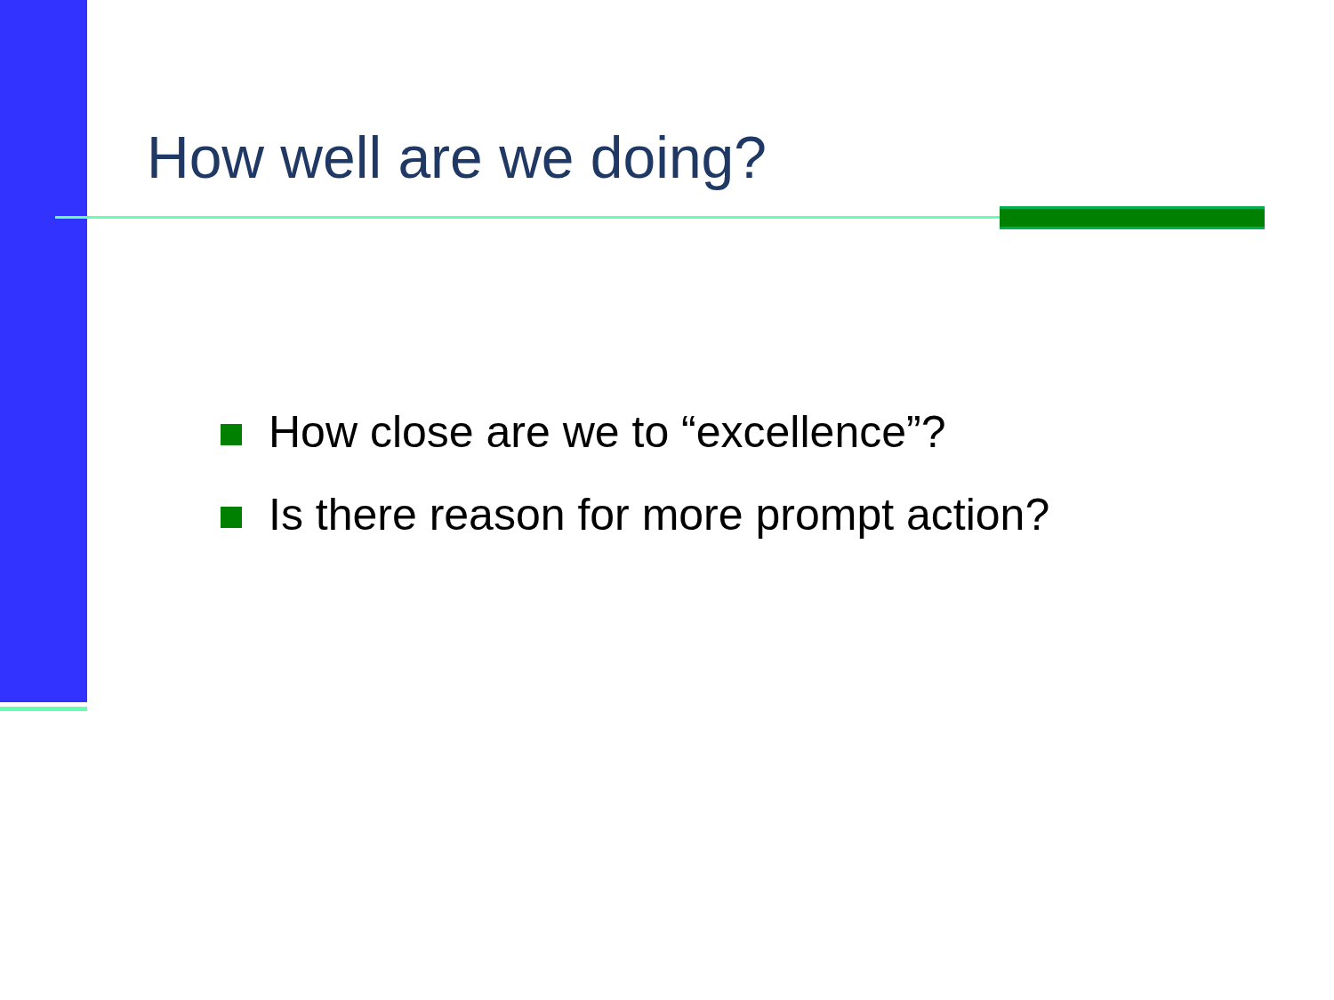How well are we doing?
How close are we to “excellence”?
Is there reason for more prompt action?